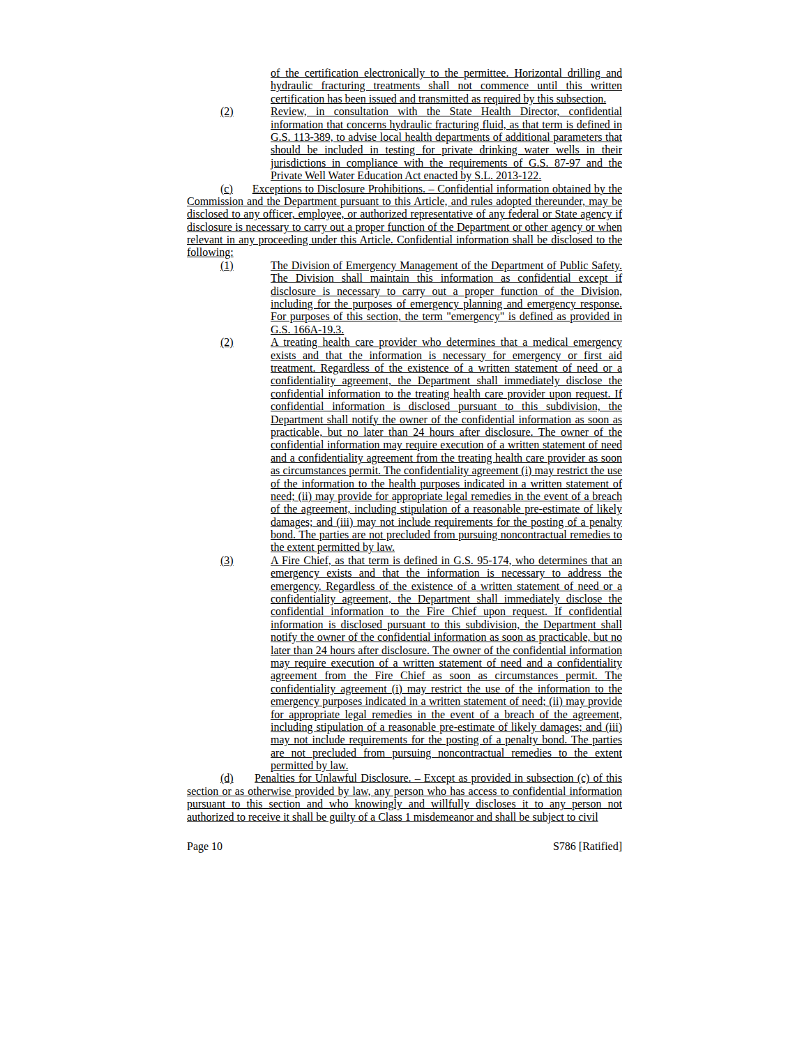of the certification electronically to the permittee. Horizontal drilling and hydraulic fracturing treatments shall not commence until this written certification has been issued and transmitted as required by this subsection.
(2)
Review, in consultation with the State Health Director, confidential information that concerns hydraulic fracturing fluid, as that term is defined in G.S. 113-389, to advise local health departments of additional parameters that should be included in testing for private drinking water wells in their jurisdictions in compliance with the requirements of G.S. 87-97 and the Private Well Water Education Act enacted by S.L. 2013-122.
(c) Exceptions to Disclosure Prohibitions. – Confidential information obtained by the Commission and the Department pursuant to this Article, and rules adopted thereunder, may be disclosed to any officer, employee, or authorized representative of any federal or State agency if disclosure is necessary to carry out a proper function of the Department or other agency or when relevant in any proceeding under this Article. Confidential information shall be disclosed to the following:
(1)
The Division of Emergency Management of the Department of Public Safety. The Division shall maintain this information as confidential except if disclosure is necessary to carry out a proper function of the Division, including for the purposes of emergency planning and emergency response. For purposes of this section, the term "emergency" is defined as provided in G.S. 166A-19.3.
(2)
A treating health care provider who determines that a medical emergency exists and that the information is necessary for emergency or first aid treatment. Regardless of the existence of a written statement of need or a confidentiality agreement, the Department shall immediately disclose the confidential information to the treating health care provider upon request. If confidential information is disclosed pursuant to this subdivision, the Department shall notify the owner of the confidential information as soon as practicable, but no later than 24 hours after disclosure. The owner of the confidential information may require execution of a written statement of need and a confidentiality agreement from the treating health care provider as soon as circumstances permit. The confidentiality agreement (i) may restrict the use of the information to the health purposes indicated in a written statement of need; (ii) may provide for appropriate legal remedies in the event of a breach of the agreement, including stipulation of a reasonable pre-estimate of likely damages; and (iii) may not include requirements for the posting of a penalty bond. The parties are not precluded from pursuing noncontractual remedies to the extent permitted by law.
(3)
A Fire Chief, as that term is defined in G.S. 95-174, who determines that an emergency exists and that the information is necessary to address the emergency. Regardless of the existence of a written statement of need or a confidentiality agreement, the Department shall immediately disclose the confidential information to the Fire Chief upon request. If confidential information is disclosed pursuant to this subdivision, the Department shall notify the owner of the confidential information as soon as practicable, but no later than 24 hours after disclosure. The owner of the confidential information may require execution of a written statement of need and a confidentiality agreement from the Fire Chief as soon as circumstances permit. The confidentiality agreement (i) may restrict the use of the information to the emergency purposes indicated in a written statement of need; (ii) may provide for appropriate legal remedies in the event of a breach of the agreement, including stipulation of a reasonable pre-estimate of likely damages; and (iii) may not include requirements for the posting of a penalty bond. The parties are not precluded from pursuing noncontractual remedies to the extent permitted by law.
(d) Penalties for Unlawful Disclosure. – Except as provided in subsection (c) of this section or as otherwise provided by law, any person who has access to confidential information pursuant to this section and who knowingly and willfully discloses it to any person not authorized to receive it shall be guilty of a Class 1 misdemeanor and shall be subject to civil
Page 10
S786 [Ratified]